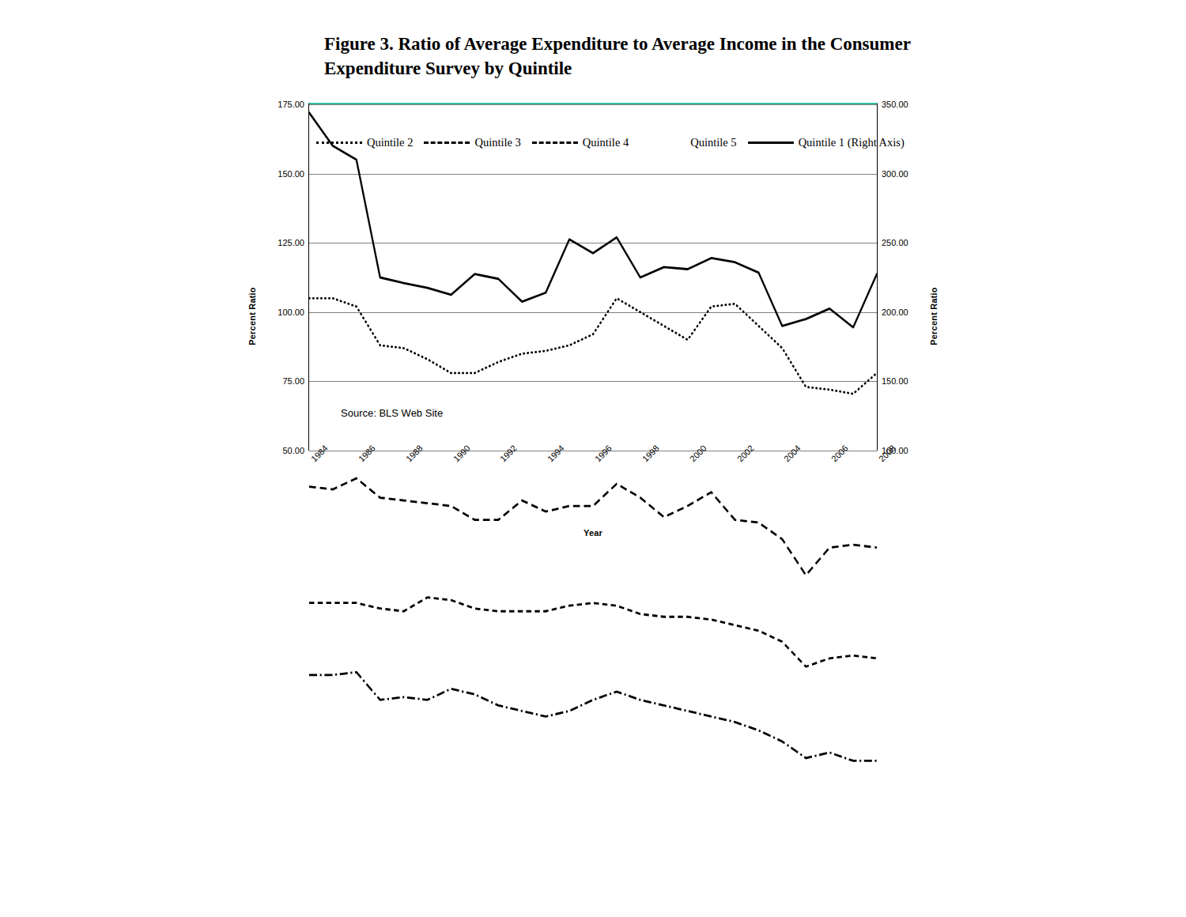Figure 3. Ratio of Average Expenditure to Average Income in the Consumer Expenditure Survey by Quintile
Percent Ratio
Percent Ratio
Year
175.00
150.00
125.00
100.00
75.00
50.00
350.00
300.00
250.00
200.00
150.00
100.00
1984
1986
1988
1990
1992
1994
1996
1998
2000
2002
2004
2006
2008
Source: BLS Web Site
Quintile 2 Quintile 3 Quintile 4 Quintile 5 Quintile 1 (Right Axis)